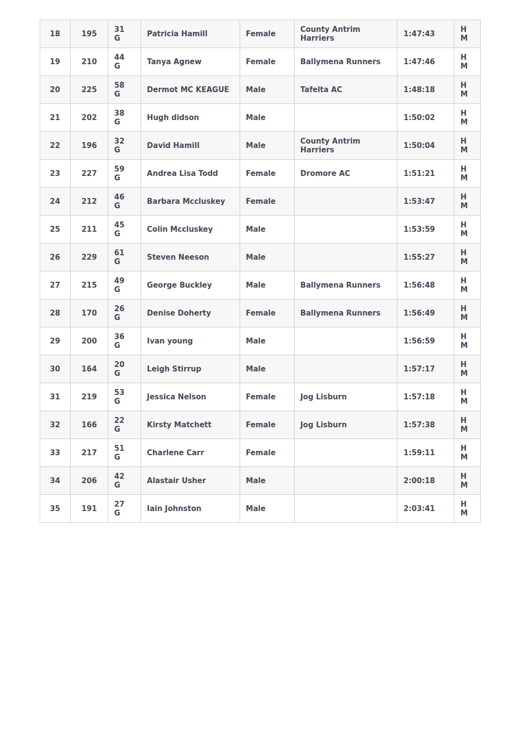| 18 | 195 | 31 G | Patricia Hamill | Female | County Antrim Harriers | 1:47:43 | H M |
| 19 | 210 | 44 G | Tanya Agnew | Female | Ballymena Runners | 1:47:46 | H M |
| 20 | 225 | 58 G | Dermot MC KEAGUE | Male | Tafelta AC | 1:48:18 | H M |
| 21 | 202 | 38 G | Hugh didson | Male | | 1:50:02 | H M |
| 22 | 196 | 32 G | David Hamill | Male | County Antrim Harriers | 1:50:04 | H M |
| 23 | 227 | 59 G | Andrea Lisa Todd | Female | Dromore AC | 1:51:21 | H M |
| 24 | 212 | 46 G | Barbara Mccluskey | Female | | 1:53:47 | H M |
| 25 | 211 | 45 G | Colin Mccluskey | Male | | 1:53:59 | H M |
| 26 | 229 | 61 G | Steven Neeson | Male | | 1:55:27 | H M |
| 27 | 215 | 49 G | George Buckley | Male | Ballymena Runners | 1:56:48 | H M |
| 28 | 170 | 26 G | Denise Doherty | Female | Ballymena Runners | 1:56:49 | H M |
| 29 | 200 | 36 G | Ivan young | Male | | 1:56:59 | H M |
| 30 | 164 | 20 G | Leigh Stirrup | Male | | 1:57:17 | H M |
| 31 | 219 | 53 G | Jessica Nelson | Female | Jog Lisburn | 1:57:18 | H M |
| 32 | 166 | 22 G | Kirsty Matchett | Female | Jog Lisburn | 1:57:38 | H M |
| 33 | 217 | 51 G | Charlene Carr | Female | | 1:59:11 | H M |
| 34 | 206 | 42 G | Alastair Usher | Male | | 2:00:18 | H M |
| 35 | 191 | 27 G | Iain Johnston | Male | | 2:03:41 | H M |